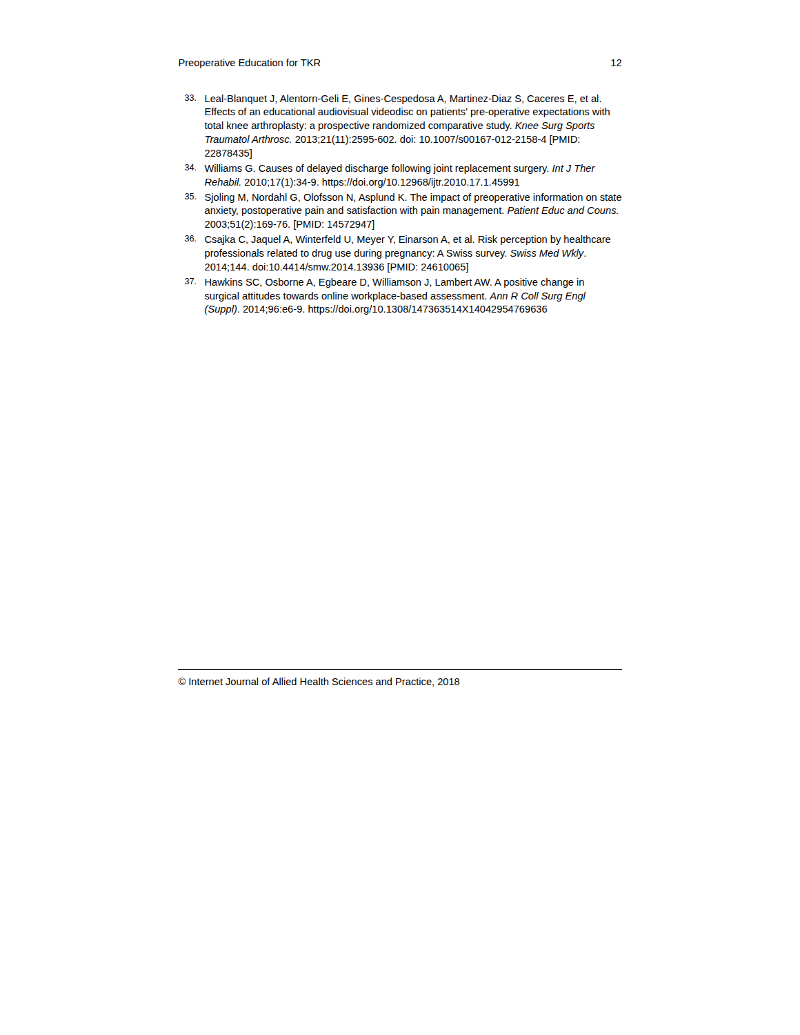Preoperative Education for TKR 12
33. Leal-Blanquet J, Alentorn-Geli E, Gines-Cespedosa A, Martinez-Diaz S, Caceres E, et al. Effects of an educational audiovisual videodisc on patients’ pre-operative expectations with total knee arthroplasty: a prospective randomized comparative study. Knee Surg Sports Traumatol Arthrosc. 2013;21(11):2595-602. doi: 10.1007/s00167-012-2158-4 [PMID: 22878435]
34. Williams G. Causes of delayed discharge following joint replacement surgery. Int J Ther Rehabil. 2010;17(1):34-9. https://doi.org/10.12968/ijtr.2010.17.1.45991
35. Sjoling M, Nordahl G, Olofsson N, Asplund K. The impact of preoperative information on state anxiety, postoperative pain and satisfaction with pain management. Patient Educ and Couns. 2003;51(2):169-76. [PMID: 14572947]
36. Csajka C, Jaquel A, Winterfeld U, Meyer Y, Einarson A, et al. Risk perception by healthcare professionals related to drug use during pregnancy: A Swiss survey. Swiss Med Wkly. 2014;144. doi:10.4414/smw.2014.13936 [PMID: 24610065]
37. Hawkins SC, Osborne A, Egbeare D, Williamson J, Lambert AW. A positive change in surgical attitudes towards online workplace-based assessment. Ann R Coll Surg Engl (Suppl). 2014;96:e6-9. https://doi.org/10.1308/147363514X14042954769636
© Internet Journal of Allied Health Sciences and Practice, 2018